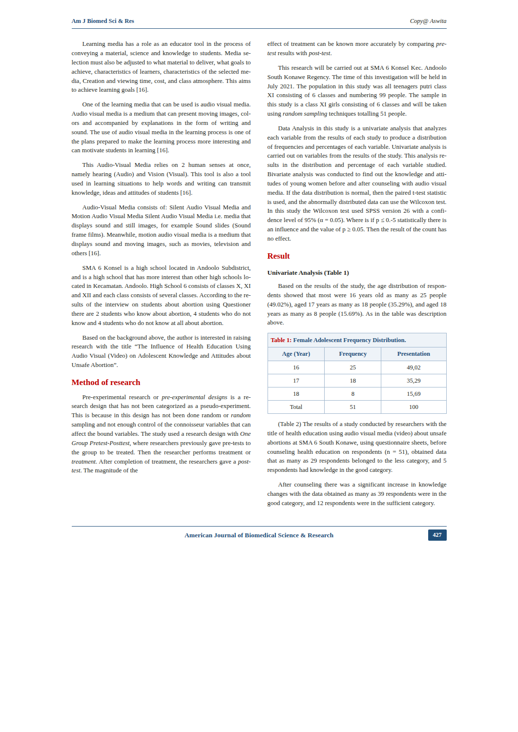Am J Biomed Sci & Res
Copy@ Aswita
Learning media has a role as an educator tool in the process of conveying a material, science and knowledge to students. Media selection must also be adjusted to what material to deliver, what goals to achieve, characteristics of learners, characteristics of the selected media, Creation and viewing time, cost, and class atmosphere. This aims to achieve learning goals [16].
One of the learning media that can be used is audio visual media. Audio visual media is a medium that can present moving images, colors and accompanied by explanations in the form of writing and sound. The use of audio visual media in the learning process is one of the plans prepared to make the learning process more interesting and can motivate students in learning [16].
This Audio-Visual Media relies on 2 human senses at once, namely hearing (Audio) and Vision (Visual). This tool is also a tool used in learning situations to help words and writing can transmit knowledge, ideas and attitudes of students [16].
Audio-Visual Media consists of: Silent Audio Visual Media and Motion Audio Visual Media Silent Audio Visual Media i.e. media that displays sound and still images, for example Sound slides (Sound frame films). Meanwhile, motion audio visual media is a medium that displays sound and moving images, such as movies, television and others [16].
SMA 6 Konsel is a high school located in Andoolo Subdistrict, and is a high school that has more interest than other high schools located in Kecamatan. Andoolo. High School 6 consists of classes X, XI and XII and each class consists of several classes. According to the results of the interview on students about abortion using Questioner there are 2 students who know about abortion, 4 students who do not know and 4 students who do not know at all about abortion.
Based on the background above, the author is interested in raising research with the title “The Influence of Health Education Using Audio Visual (Video) on Adolescent Knowledge and Attitudes about Unsafe Abortion”.
Method of research
Pre-experimental research or pre-experimental designs is a research design that has not been categorized as a pseudo-experiment. This is because in this design has not been done random or random sampling and not enough control of the connoisseur variables that can affect the bound variables. The study used a research design with One Group Pretest-Posttest, where researchers previously gave pre-tests to the group to be treated. Then the researcher performs treatment or treatment. After completion of treatment, the researchers gave a post-test. The magnitude of the
effect of treatment can be known more accurately by comparing pre-test results with post-test.
This research will be carried out at SMA 6 Konsel Kec. Andoolo South Konawe Regency. The time of this investigation will be held in July 2021. The population in this study was all teenagers putri class XI consisting of 6 classes and numbering 99 people. The sample in this study is a class XI girls consisting of 6 classes and will be taken using random sampling techniques totalling 51 people.
Data Analysis in this study is a univariate analysis that analyzes each variable from the results of each study to produce a distribution of frequencies and percentages of each variable. Univariate analysis is carried out on variables from the results of the study. This analysis results in the distribution and percentage of each variable studied. Bivariate analysis was conducted to find out the knowledge and attitudes of young women before and after counseling with audio visual media. If the data distribution is normal, then the paired t-test statistic is used, and the abnormally distributed data can use the Wilcoxon test. In this study the Wilcoxon test used SPSS version 26 with a confidence level of 95% (α = 0.05). Where is if p ≤ 0.-5 statistically there is an influence and the value of p ≥ 0.05. Then the result of the count has no effect.
Result
Univariate Analysis (Table 1)
Based on the results of the study, the age distribution of respondents showed that most were 16 years old as many as 25 people (49.02%), aged 17 years as many as 18 people (35.29%), and aged 18 years as many as 8 people (15.69%). As in the table was description above.
Table 1: Female Adolescent Frequency Distribution.
| Age (Year) | Frequency | Presentation |
| --- | --- | --- |
| 16 | 25 | 49,02 |
| 17 | 18 | 35,29 |
| 18 | 8 | 15,69 |
| Total | 51 | 100 |
(Table 2) The results of a study conducted by researchers with the title of health education using audio visual media (video) about unsafe abortions at SMA 6 South Konawe, using questionnaire sheets, before counseling health education on respondents (n = 51), obtained data that as many as 29 respondents belonged to the less category, and 5 respondents had knowledge in the good category.
After counseling there was a significant increase in knowledge changes with the data obtained as many as 39 respondents were in the good category, and 12 respondents were in the sufficient category.
American Journal of Biomedical Science & Research
427